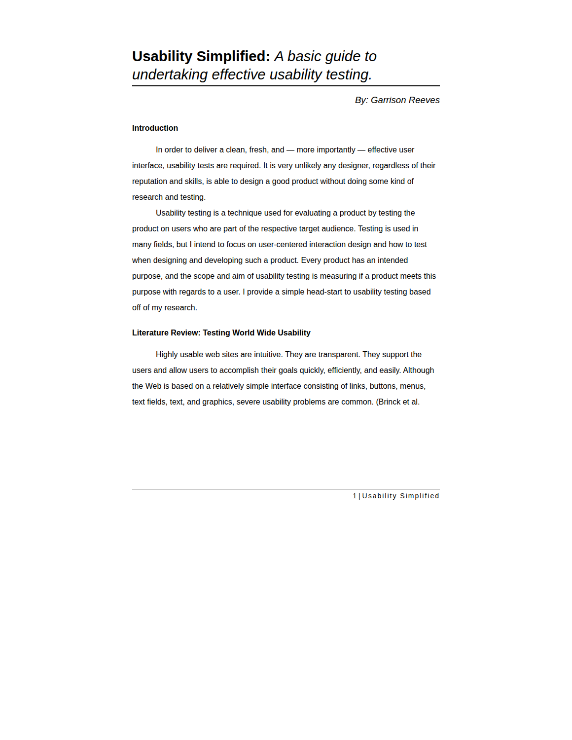Usability Simplified: A basic guide to undertaking effective usability testing.
By: Garrison Reeves
Introduction
In order to deliver a clean, fresh, and — more importantly — effective user interface, usability tests are required. It is very unlikely any designer, regardless of their reputation and skills, is able to design a good product without doing some kind of research and testing.
Usability testing is a technique used for evaluating a product by testing the product on users who are part of the respective target audience. Testing is used in many fields, but I intend to focus on user-centered interaction design and how to test when designing and developing such a product. Every product has an intended purpose, and the scope and aim of usability testing is measuring if a product meets this purpose with regards to a user. I provide a simple head-start to usability testing based off of my research.
Literature Review: Testing World Wide Usability
Highly usable web sites are intuitive. They are transparent. They support the users and allow users to accomplish their goals quickly, efficiently, and easily. Although the Web is based on a relatively simple interface consisting of links, buttons, menus, text fields, text, and graphics, severe usability problems are common. (Brinck et al.
1 | Usability Simplified